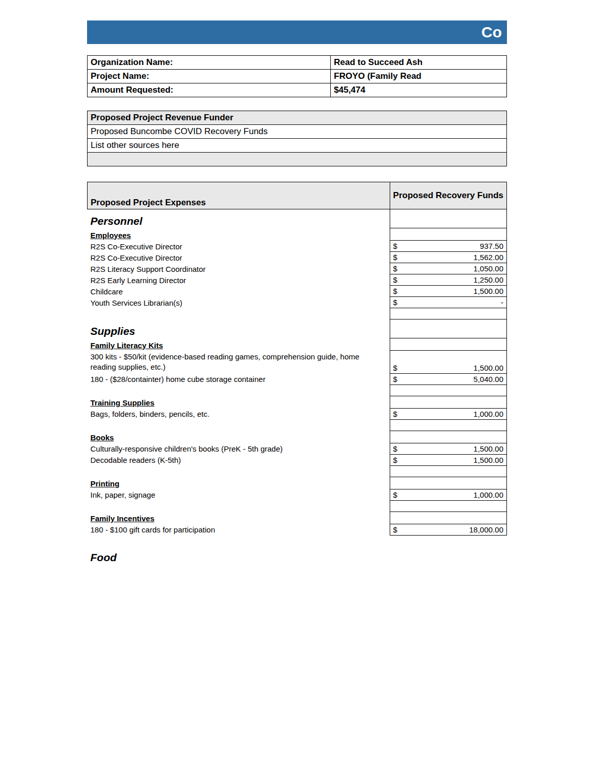Co
| Organization Name: | Read to Succeed Ash |
| Project Name: | FROYO (Family Read |
| Amount Requested: | $45,474 |
| Proposed Project Revenue Funder |
| Proposed Buncombe COVID Recovery Funds |
| List other sources here |
| Proposed Project Expenses | Proposed Recovery Funds |
| Personnel | |
| Employees | |
| R2S Co-Executive Director | $ 937.50 |
| R2S Co-Executive Director | $ 1,562.00 |
| R2S Literacy Support Coordinator | $ 1,050.00 |
| R2S Early Learning Director | $ 1,250.00 |
| Childcare | $ 1,500.00 |
| Youth Services Librarian(s) | $ - |
| Supplies | |
| Family Literacy Kits | |
| 300 kits - $50/kit (evidence-based reading games, comprehension guide, home reading supplies, etc.) | $ 1,500.00 |
| 180 - ($28/containter) home cube storage container | $ 5,040.00 |
| Training Supplies | |
| Bags, folders, binders, pencils, etc. | $ 1,000.00 |
| Books | |
| Culturally-responsive children's books (PreK - 5th grade) | $ 1,500.00 |
| Decodable readers (K-5th) | $ 1,500.00 |
| Printing | |
| Ink, paper, signage | $ 1,000.00 |
| Family Incentives | |
| 180 - $100 gift cards for participation | $ 18,000.00 |
| Food | |